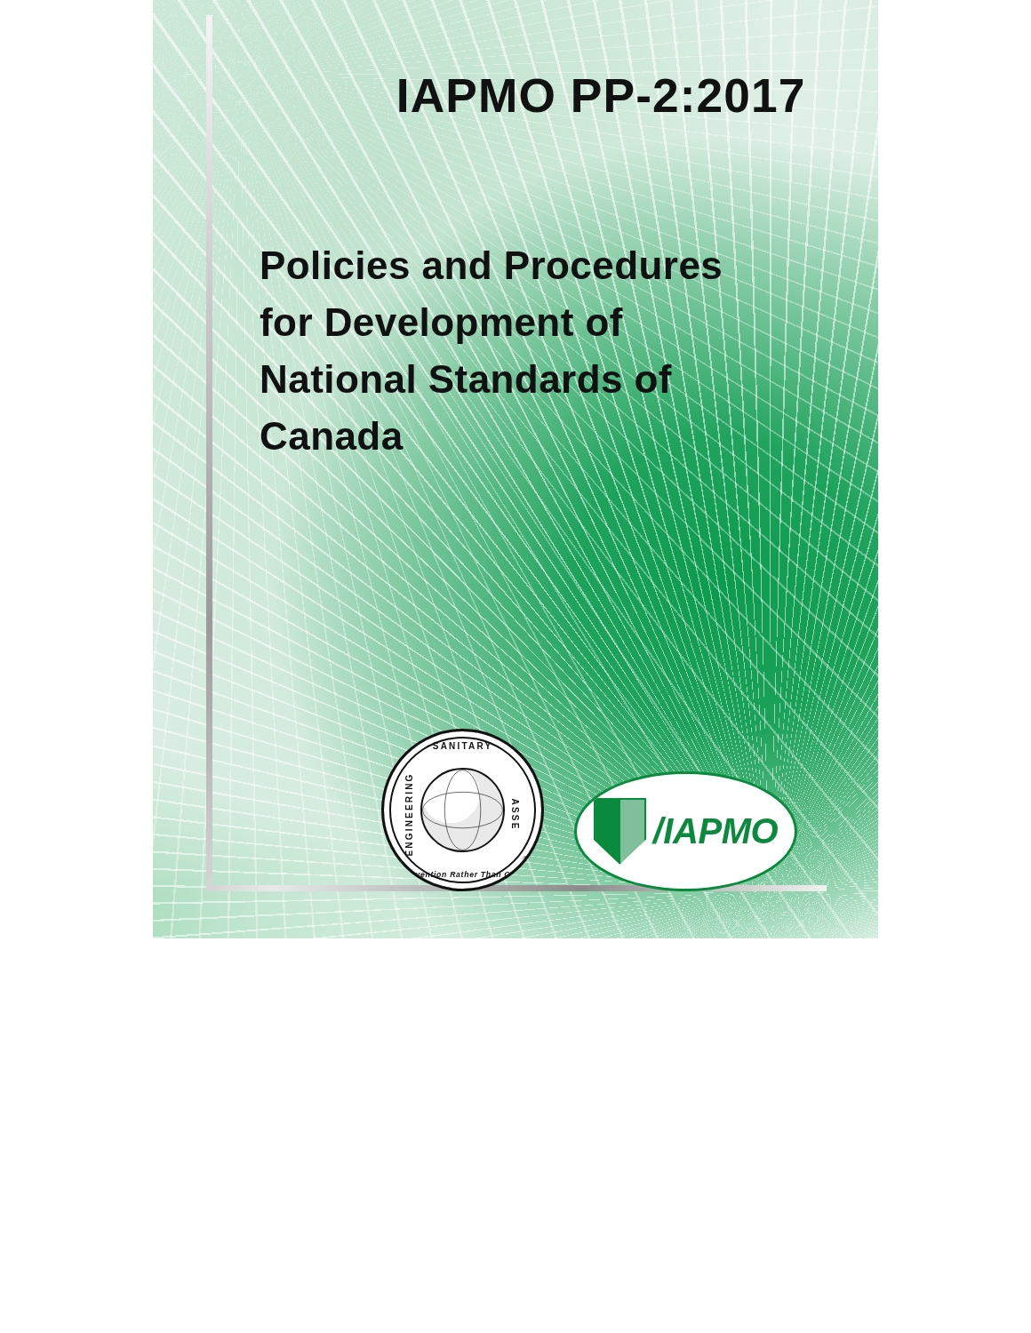IAPMO PP-2:2017
Policies and Procedures for Development of National Standards of Canada
SANITARY
ENGINEERING
ASSE
Prevention Rather Than Cure
®
/IAPMO
®